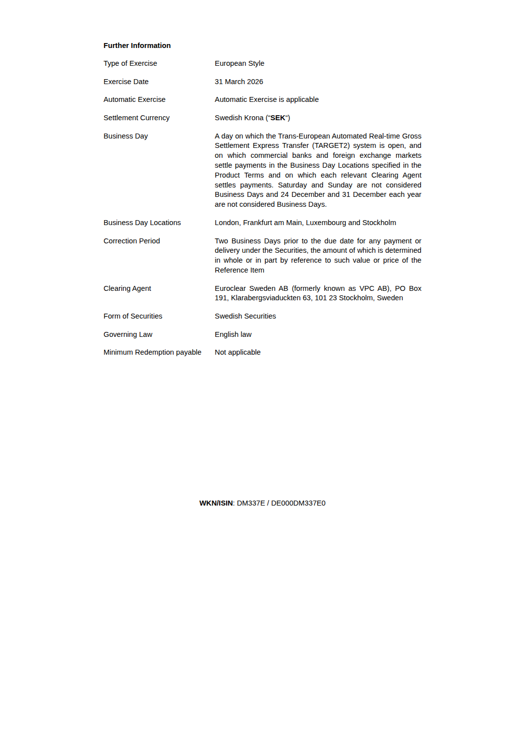Further Information
| Type of Exercise | European Style |
| Exercise Date | 31 March 2026 |
| Automatic Exercise | Automatic Exercise is applicable |
| Settlement Currency | Swedish Krona (“ SEK “) |
| Business Day | A day on which the Trans-European Automated Real-time Gross Settlement Express Transfer (TARGET2) system is open, and on which commercial banks and foreign exchange markets settle payments in the Business Day Locations specified in the Product Terms and on which each relevant Clearing Agent settles payments. Saturday and Sunday are not considered Business Days and 24 December and 31 December each year are not considered Business Days. |
| Business Day Locations | London, Frankfurt am Main, Luxembourg and Stockholm |
| Correction Period | Two Business Days prior to the due date for any payment or delivery under the Securities, the amount of which is determined in whole or in part by reference to such value or price of the Reference Item |
| Clearing Agent | Euroclear Sweden AB (formerly known as VPC AB), PO Box 191, Klarabergsviaduckten 63, 101 23 Stockholm, Sweden |
| Form of Securities | Swedish Securities |
| Governing Law | English law |
| Minimum Redemption payable | Not applicable |
WKN/ISIN: DM337E / DE000DM337E0